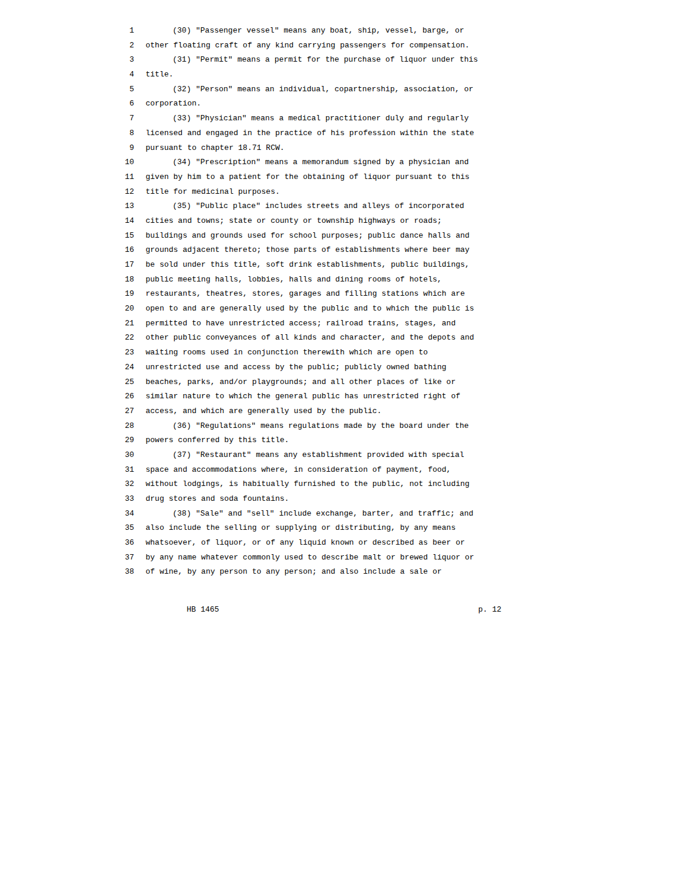(30) "Passenger vessel" means any boat, ship, vessel, barge, or
other floating craft of any kind carrying passengers for compensation.
(31) "Permit" means a permit for the purchase of liquor under this
title.
(32) "Person" means an individual, copartnership, association, or
corporation.
(33) "Physician" means a medical practitioner duly and regularly
licensed and engaged in the practice of his profession within the state
pursuant to chapter 18.71 RCW.
(34) "Prescription" means a memorandum signed by a physician and
given by him to a patient for the obtaining of liquor pursuant to this
title for medicinal purposes.
(35) "Public place" includes streets and alleys of incorporated
cities and towns; state or county or township highways or roads;
buildings and grounds used for school purposes; public dance halls and
grounds adjacent thereto; those parts of establishments where beer may
be sold under this title, soft drink establishments, public buildings,
public meeting halls, lobbies, halls and dining rooms of hotels,
restaurants, theatres, stores, garages and filling stations which are
open to and are generally used by the public and to which the public is
permitted to have unrestricted access; railroad trains, stages, and
other public conveyances of all kinds and character, and the depots and
waiting rooms used in conjunction therewith which are open to
unrestricted use and access by the public; publicly owned bathing
beaches, parks, and/or playgrounds; and all other places of like or
similar nature to which the general public has unrestricted right of
access, and which are generally used by the public.
(36) "Regulations" means regulations made by the board under the
powers conferred by this title.
(37) "Restaurant" means any establishment provided with special
space and accommodations where, in consideration of payment, food,
without lodgings, is habitually furnished to the public, not including
drug stores and soda fountains.
(38) "Sale" and "sell" include exchange, barter, and traffic; and
also include the selling or supplying or distributing, by any means
whatsoever, of liquor, or of any liquid known or described as beer or
by any name whatever commonly used to describe malt or brewed liquor or
of wine, by any person to any person; and also include a sale or
HB 1465 p. 12